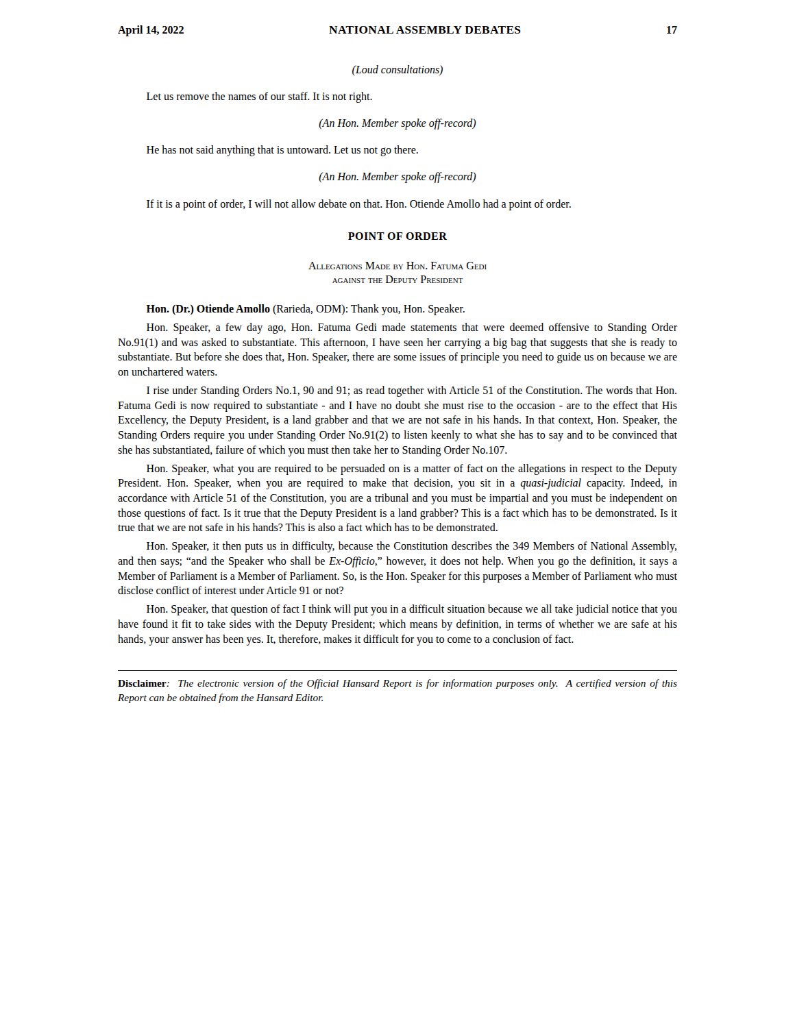April 14, 2022 NATIONAL ASSEMBLY DEBATES 17
(Loud consultations)
Let us remove the names of our staff. It is not right.
(An Hon. Member spoke off-record)
He has not said anything that is untoward. Let us not go there.
(An Hon. Member spoke off-record)
If it is a point of order, I will not allow debate on that. Hon. Otiende Amollo had a point of order.
POINT OF ORDER
Allegations Made by Hon. Fatuma Gedi against the Deputy President
Hon. (Dr.) Otiende Amollo (Rarieda, ODM): Thank you, Hon. Speaker.
Hon. Speaker, a few day ago, Hon. Fatuma Gedi made statements that were deemed offensive to Standing Order No.91(1) and was asked to substantiate. This afternoon, I have seen her carrying a big bag that suggests that she is ready to substantiate. But before she does that, Hon. Speaker, there are some issues of principle you need to guide us on because we are on unchartered waters.
I rise under Standing Orders No.1, 90 and 91; as read together with Article 51 of the Constitution. The words that Hon. Fatuma Gedi is now required to substantiate - and I have no doubt she must rise to the occasion - are to the effect that His Excellency, the Deputy President, is a land grabber and that we are not safe in his hands. In that context, Hon. Speaker, the Standing Orders require you under Standing Order No.91(2) to listen keenly to what she has to say and to be convinced that she has substantiated, failure of which you must then take her to Standing Order No.107.
Hon. Speaker, what you are required to be persuaded on is a matter of fact on the allegations in respect to the Deputy President. Hon. Speaker, when you are required to make that decision, you sit in a quasi-judicial capacity. Indeed, in accordance with Article 51 of the Constitution, you are a tribunal and you must be impartial and you must be independent on those questions of fact. Is it true that the Deputy President is a land grabber? This is a fact which has to be demonstrated. Is it true that we are not safe in his hands? This is also a fact which has to be demonstrated.
Hon. Speaker, it then puts us in difficulty, because the Constitution describes the 349 Members of National Assembly, and then says; “and the Speaker who shall be Ex-Officio,” however, it does not help. When you go the definition, it says a Member of Parliament is a Member of Parliament. So, is the Hon. Speaker for this purposes a Member of Parliament who must disclose conflict of interest under Article 91 or not?
Hon. Speaker, that question of fact I think will put you in a difficult situation because we all take judicial notice that you have found it fit to take sides with the Deputy President; which means by definition, in terms of whether we are safe at his hands, your answer has been yes. It, therefore, makes it difficult for you to come to a conclusion of fact.
Disclaimer: The electronic version of the Official Hansard Report is for information purposes only. A certified version of this Report can be obtained from the Hansard Editor.